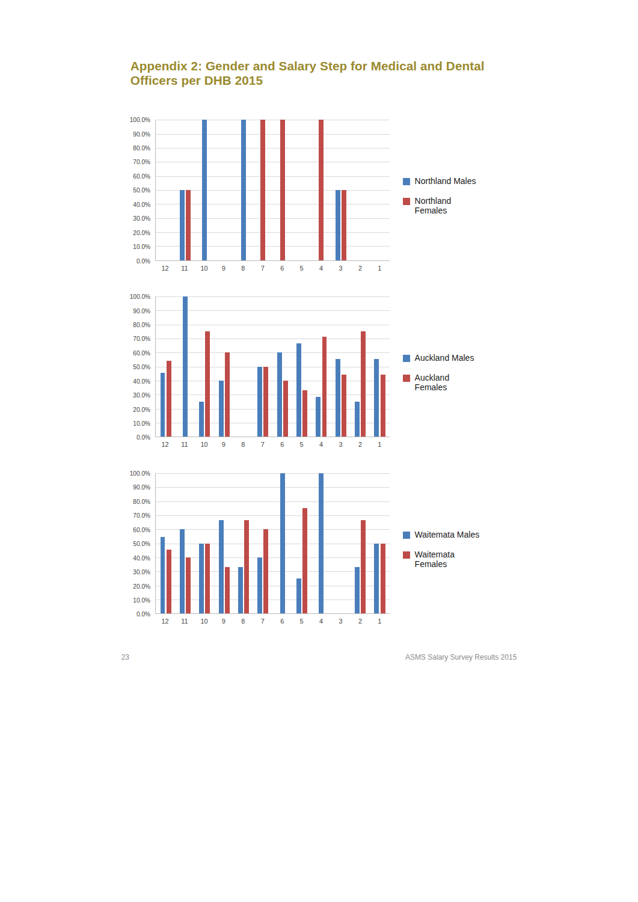Appendix 2: Gender and Salary Step for Medical and Dental Officers per DHB 2015
100.0% 90.0% 80.0% 70.0% 60.0% 50.0% 40.0% 30.0% 20.0% 10.0% 0.0%
12
11
10
9
8
7
6
5
4
3
2
1
Northland Males
Northland Females
100.0% 90.0% 80.0% 70.0% 60.0% 50.0% 40.0% 30.0% 20.0% 10.0% 0.0%
12
11
10
9
8
7
6
5
4
3
2
1
Auckland Males
Auckland Females
100.0% 90.0% 80.0% 70.0% 60.0% 50.0% 40.0% 30.0% 20.0% 10.0% 0.0%
12
11
10
9
8
7
6
5
4
3
2
1
Waitemata Males
Waitemata Females
23 ASMS Salary Survey Results 2015